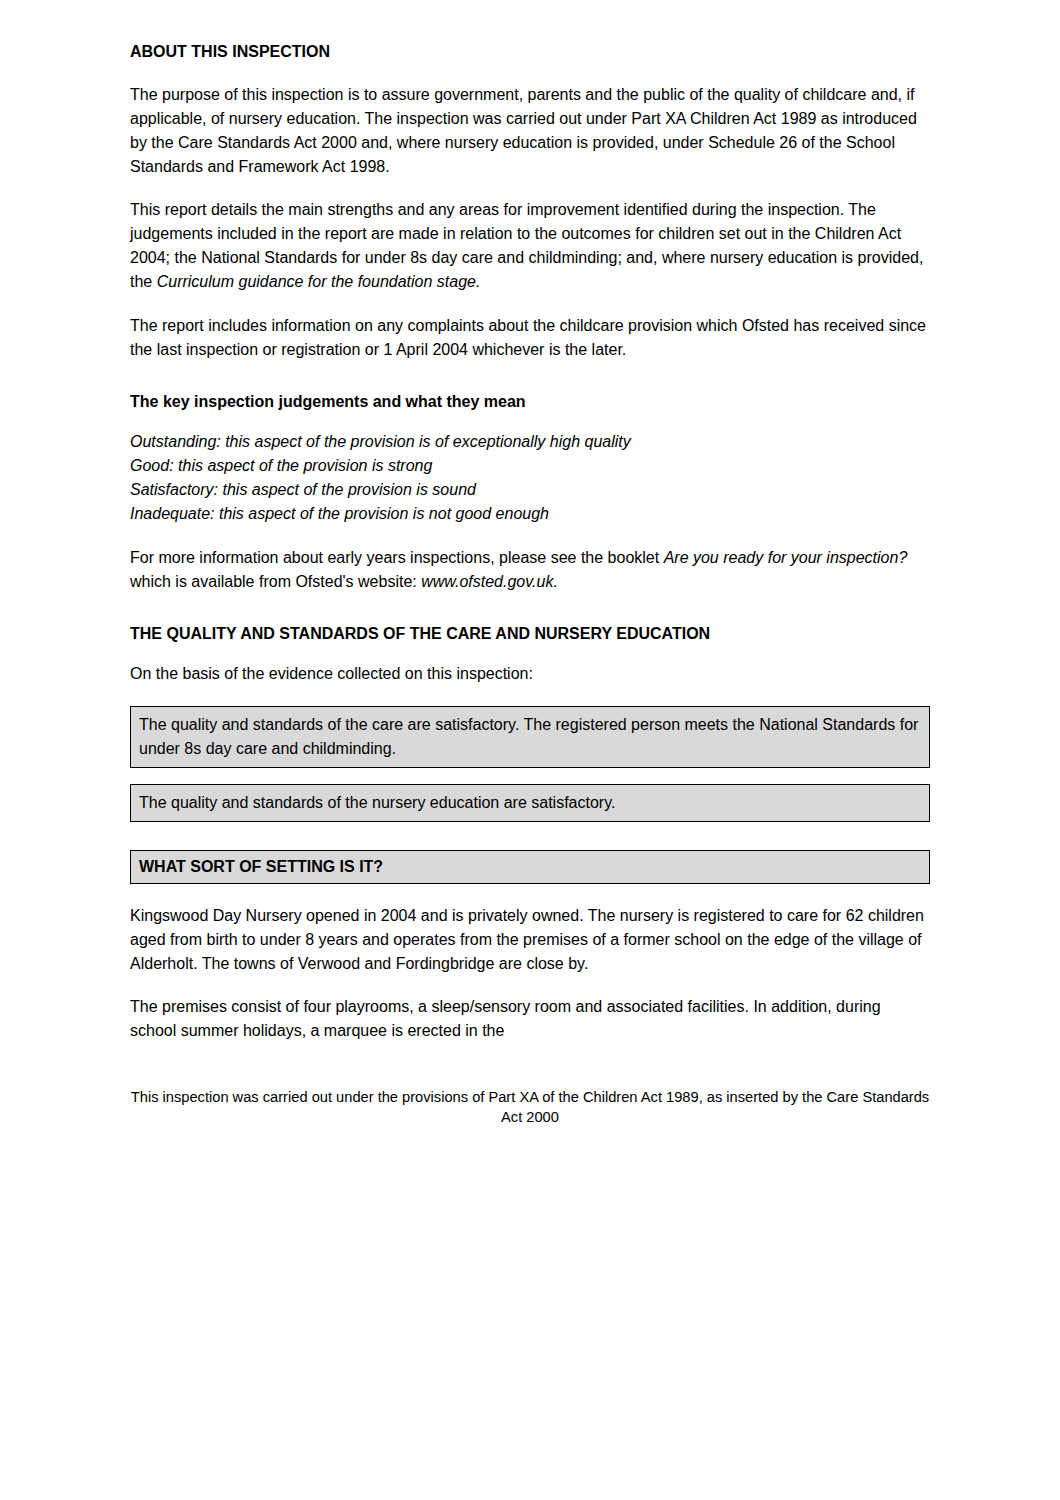ABOUT THIS INSPECTION
The purpose of this inspection is to assure government, parents and the public of the quality of childcare and, if applicable, of nursery education. The inspection was carried out under Part XA Children Act 1989 as introduced by the Care Standards Act 2000 and, where nursery education is provided, under Schedule 26 of the School Standards and Framework Act 1998.
This report details the main strengths and any areas for improvement identified during the inspection. The judgements included in the report are made in relation to the outcomes for children set out in the Children Act 2004; the National Standards for under 8s day care and childminding; and, where nursery education is provided, the Curriculum guidance for the foundation stage.
The report includes information on any complaints about the childcare provision which Ofsted has received since the last inspection or registration or 1 April 2004 whichever is the later.
The key inspection judgements and what they mean
Outstanding: this aspect of the provision is of exceptionally high quality
Good: this aspect of the provision is strong
Satisfactory: this aspect of the provision is sound
Inadequate: this aspect of the provision is not good enough
For more information about early years inspections, please see the booklet Are you ready for your inspection? which is available from Ofsted's website: www.ofsted.gov.uk.
THE QUALITY AND STANDARDS OF THE CARE AND NURSERY EDUCATION
On the basis of the evidence collected on this inspection:
The quality and standards of the care are satisfactory. The registered person meets the National Standards for under 8s day care and childminding.
The quality and standards of the nursery education are satisfactory.
WHAT SORT OF SETTING IS IT?
Kingswood Day Nursery opened in 2004 and is privately owned. The nursery is registered to care for 62 children aged from birth to under 8 years and operates from the premises of a former school on the edge of the village of Alderholt. The towns of Verwood and Fordingbridge are close by.
The premises consist of four playrooms, a sleep/sensory room and associated facilities. In addition, during school summer holidays, a marquee is erected in the
This inspection was carried out under the provisions of Part XA of the Children Act 1989, as inserted by the Care Standards Act 2000